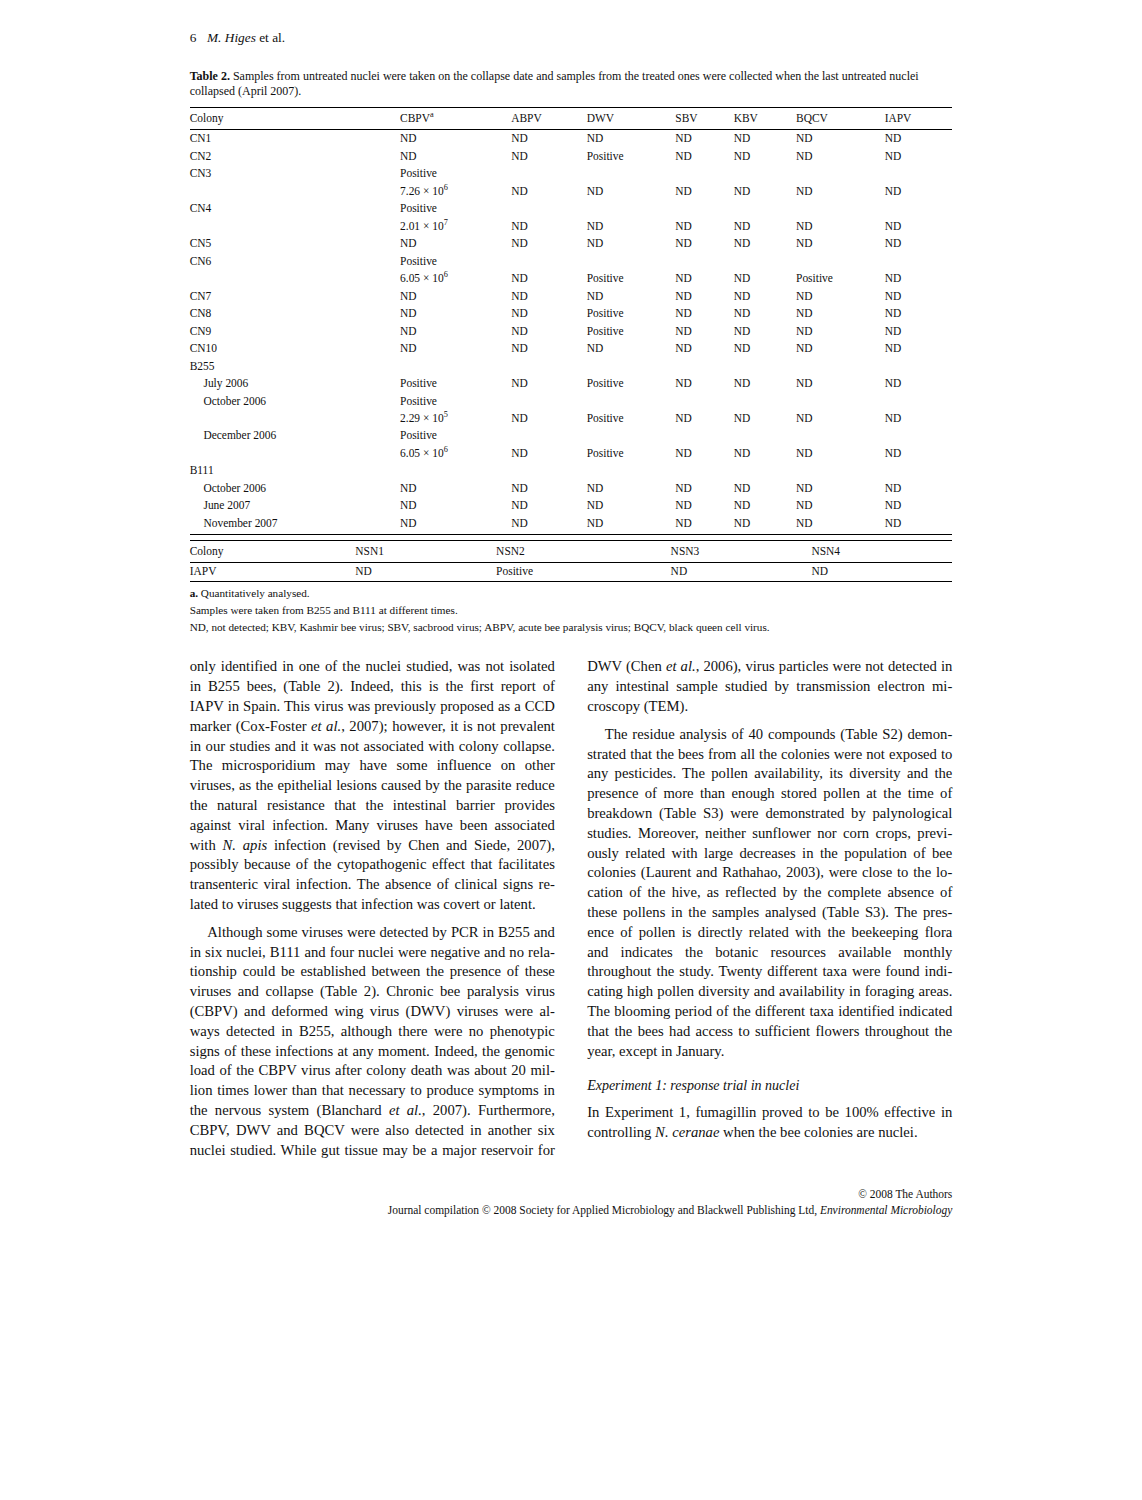6 M. Higes et al.
Table 2. Samples from untreated nuclei were taken on the collapse date and samples from the treated ones were collected when the last untreated nuclei collapsed (April 2007).
| Colony | CBPV a | ABPV | DWV | SBV | KBV | BQCV | IAPV |
| --- | --- | --- | --- | --- | --- | --- | --- |
| CN1 | ND | ND | ND | ND | ND | ND | ND |
| CN2 | ND | ND | Positive | ND | ND | ND | ND |
| CN3 | Positive | | | | | | |
| | 7.26 × 10 6 | ND | ND | ND | ND | ND | ND |
| CN4 | Positive | | | | | | |
| | 2.01 × 10 7 | ND | ND | ND | ND | ND | ND |
| CN5 | ND | ND | ND | ND | ND | ND | ND |
| CN6 | Positive | | | | | | |
| | 6.05 × 10 6 | ND | Positive | ND | ND | Positive | ND |
| CN7 | ND | ND | ND | ND | ND | ND | ND |
| CN8 | ND | ND | Positive | ND | ND | ND | ND |
| CN9 | ND | ND | Positive | ND | ND | ND | ND |
| CN10 | ND | ND | ND | ND | ND | ND | ND |
| B255 | | | | | | | |
| July 2006 | Positive | ND | Positive | ND | ND | ND | ND |
| October 2006 | Positive | | | | | | |
| | 2.29 × 10 5 | ND | Positive | ND | ND | ND | ND |
| December 2006 | Positive | | | | | | |
| | 6.05 × 10 6 | ND | Positive | ND | ND | ND | ND |
| B111 | | | | | | | |
| October 2006 | ND | ND | ND | ND | ND | ND | ND |
| June 2007 | ND | ND | ND | ND | ND | ND | ND |
| November 2007 | ND | ND | ND | ND | ND | ND | ND |
| Colony | NSN1 | NSN2 | NSN3 | NSN4 |
| --- | --- | --- | --- | --- |
| IAPV | ND | Positive | ND | ND |
a. Quantitatively analysed.
Samples were taken from B255 and B111 at different times.
ND, not detected; KBV, Kashmir bee virus; SBV, sacbrood virus; ABPV, acute bee paralysis virus; BQCV, black queen cell virus.
only identified in one of the nuclei studied, was not isolated in B255 bees, (Table 2). Indeed, this is the first report of IAPV in Spain. This virus was previously proposed as a CCD marker (Cox-Foster et al., 2007); however, it is not prevalent in our studies and it was not associated with colony collapse. The microsporidium may have some influence on other viruses, as the epithelial lesions caused by the parasite reduce the natural resistance that the intestinal barrier provides against viral infection. Many viruses have been associated with N. apis infection (revised by Chen and Siede, 2007), possibly because of the cytopathogenic effect that facilitates transenteric viral infection. The absence of clinical signs related to viruses suggests that infection was covert or latent.
Although some viruses were detected by PCR in B255 and in six nuclei, B111 and four nuclei were negative and no relationship could be established between the presence of these viruses and collapse (Table 2). Chronic bee paralysis virus (CBPV) and deformed wing virus (DWV) viruses were always detected in B255, although there were no phenotypic signs of these infections at any moment. Indeed, the genomic load of the CBPV virus after colony death was about 20 million times lower than that necessary to produce symptoms in the nervous system (Blanchard et al., 2007). Furthermore, CBPV, DWV and BQCV were also detected in another six nuclei studied. While gut tissue may be a major reservoir for DWV (Chen et al., 2006), virus particles were not detected in any intestinal sample studied by transmission electron microscopy (TEM).
The residue analysis of 40 compounds (Table S2) demonstrated that the bees from all the colonies were not exposed to any pesticides. The pollen availability, its diversity and the presence of more than enough stored pollen at the time of breakdown (Table S3) were demonstrated by palynological studies. Moreover, neither sunflower nor corn crops, previously related with large decreases in the population of bee colonies (Laurent and Rathahao, 2003), were close to the location of the hive, as reflected by the complete absence of these pollens in the samples analysed (Table S3). The presence of pollen is directly related with the beekeeping flora and indicates the botanic resources available monthly throughout the study. Twenty different taxa were found indicating high pollen diversity and availability in foraging areas. The blooming period of the different taxa identified indicated that the bees had access to sufficient flowers throughout the year, except in January.
Experiment 1: response trial in nuclei
In Experiment 1, fumagillin proved to be 100% effective in controlling N. ceranae when the bee colonies are nuclei.
© 2008 The Authors
Journal compilation © 2008 Society for Applied Microbiology and Blackwell Publishing Ltd, Environmental Microbiology